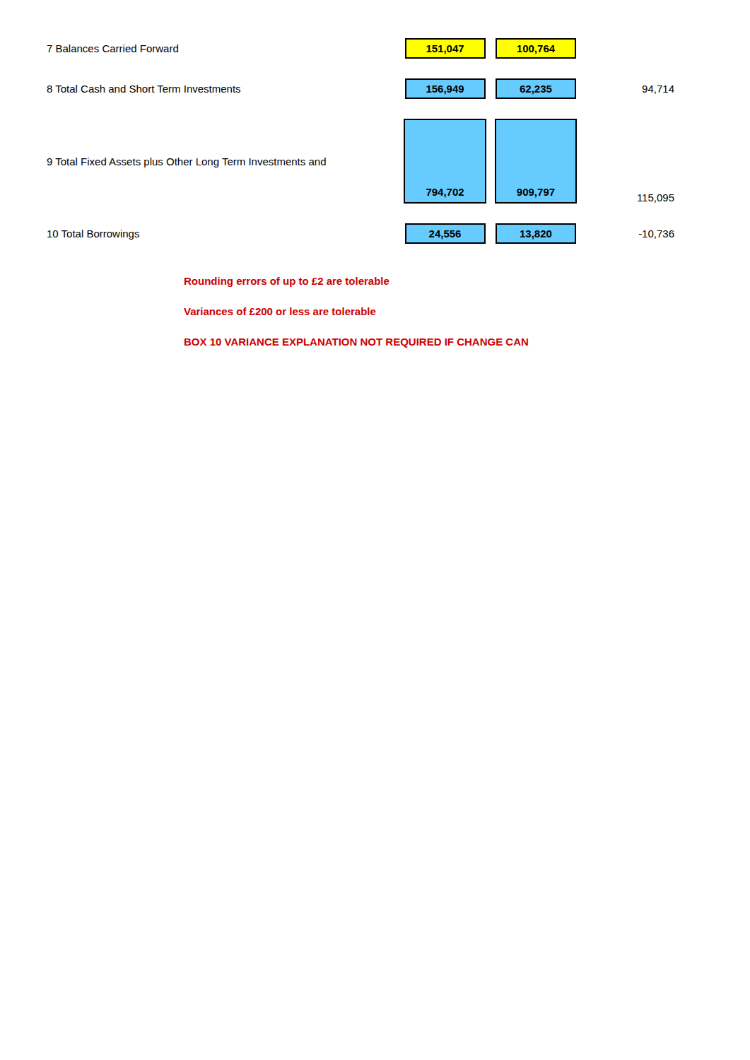| 7 Balances Carried Forward | 151,047 | 100,764 | |
| 8 Total Cash and Short Term Investments | 156,949 | 62,235 | 94,714 |
| 9 Total Fixed Assets plus Other Long Term Investments and | 794,702 | 909,797 | 115,095 |
| 10 Total Borrowings | 24,556 | 13,820 | -10,736 |
Rounding errors of up to £2 are tolerable
Variances of £200 or less are tolerable
BOX 10 VARIANCE EXPLANATION NOT REQUIRED IF CHANGE CAN